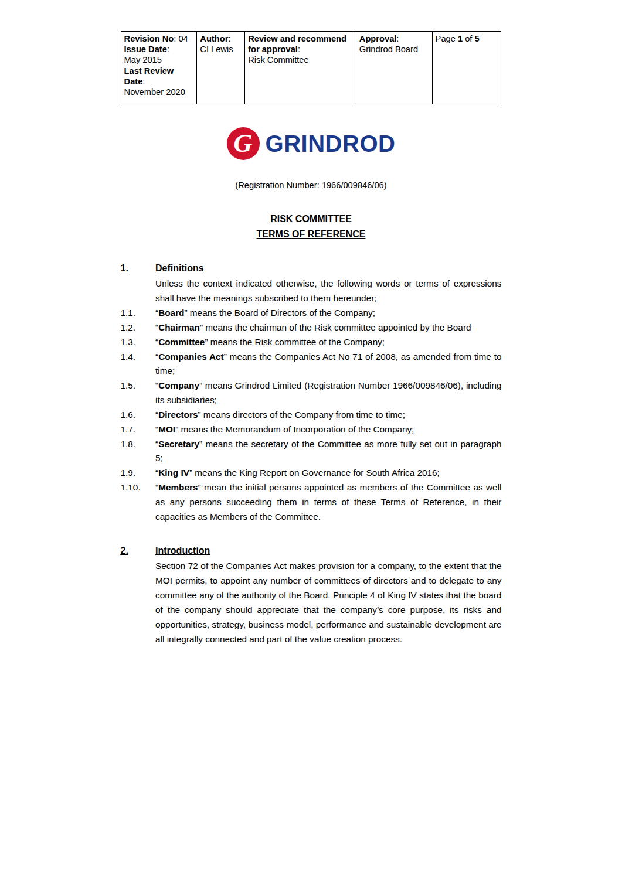| Revision No : 04 Issue Date : May 2015 Last Review Date : November 2020 | Author : CI Lewis | Review and recommend for approval : Risk Committee | Approval : Grindrod Board | Page 1 of 5 |
GGRINDROD
(Registration Number: 1966/009846/06)
RISK COMMITTEE TERMS OF REFERENCE
1. Definitions
Unless the context indicated otherwise, the following words or terms of expressions shall have the meanings subscribed to them hereunder;
1.1.“Board” means the Board of Directors of the Company;
1.2.“Chairman” means the chairman of the Risk committee appointed by the Board
1.3.“Committee” means the Risk committee of the Company;
1.4.“Companies Act” means the Companies Act No 71 of 2008, as amended from time to time;
1.5.“Company” means Grindrod Limited (Registration Number 1966/009846/06), including its subsidiaries;
1.6.“Directors” means directors of the Company from time to time;
1.7.“MOI” means the Memorandum of Incorporation of the Company;
1.8.“Secretary” means the secretary of the Committee as more fully set out in paragraph 5;
1.9.“King IV” means the King Report on Governance for South Africa 2016;
1.10.“Members” mean the initial persons appointed as members of the Committee as well as any persons succeeding them in terms of these Terms of Reference, in their capacities as Members of the Committee.
2. Introduction
Section 72 of the Companies Act makes provision for a company, to the extent that the MOI permits, to appoint any number of committees of directors and to delegate to any committee any of the authority of the Board. Principle 4 of King IV states that the board of the company should appreciate that the company’s core purpose, its risks and opportunities, strategy, business model, performance and sustainable development are all integrally connected and part of the value creation process.